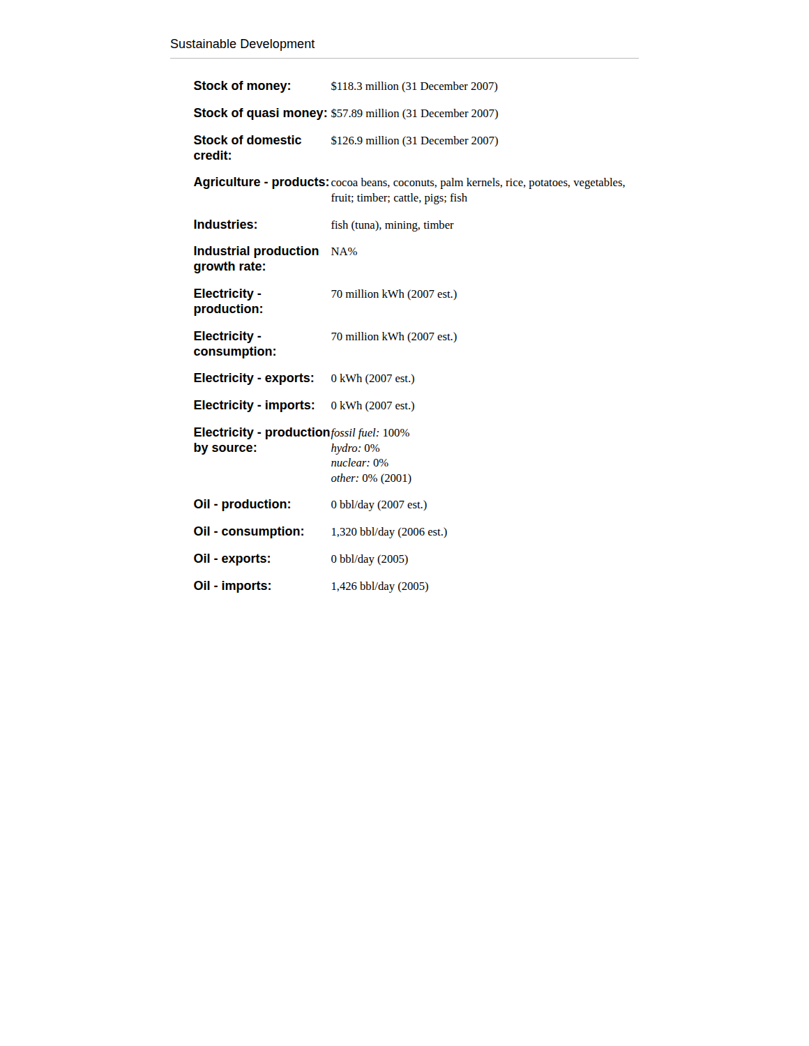Sustainable Development
| Stock of money: | $118.3 million (31 December 2007) |
| Stock of quasi money: | $57.89 million (31 December 2007) |
| Stock of domestic credit: | $126.9 million (31 December 2007) |
| Agriculture - products: | cocoa beans, coconuts, palm kernels, rice, potatoes, vegetables, fruit; timber; cattle, pigs; fish |
| Industries: | fish (tuna), mining, timber |
| Industrial production growth rate: | NA% |
| Electricity - production: | 70 million kWh (2007 est.) |
| Electricity - consumption: | 70 million kWh (2007 est.) |
| Electricity - exports: | 0 kWh (2007 est.) |
| Electricity - imports: | 0 kWh (2007 est.) |
| Electricity - production by source: | fossil fuel: 100% hydro: 0% nuclear: 0% other: 0% (2001) |
| Oil - production: | 0 bbl/day (2007 est.) |
| Oil - consumption: | 1,320 bbl/day (2006 est.) |
| Oil - exports: | 0 bbl/day (2005) |
| Oil - imports: | 1,426 bbl/day (2005) |